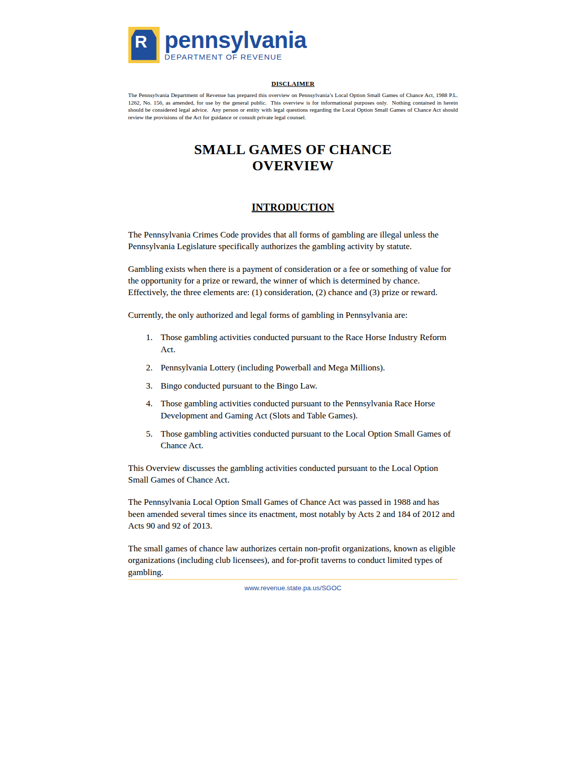R
pennsylvania DEPARTMENT OF REVENUE
DISCLAIMER
The Pennsylvania Department of Revenue has prepared this overview on Pennsylvania’s Local Option Small Games of Chance Act, 1988 P.L. 1262, No. 156, as amended, for use by the general public. This overview is for informational purposes only. Nothing contained in herein should be considered legal advice. Any person or entity with legal questions regarding the Local Option Small Games of Chance Act should review the provisions of the Act for guidance or consult private legal counsel.
SMALL GAMES OF CHANCE
OVERVIEW
INTRODUCTION
The Pennsylvania Crimes Code provides that all forms of gambling are illegal unless the Pennsylvania Legislature specifically authorizes the gambling activity by statute.
Gambling exists when there is a payment of consideration or a fee or something of value for the opportunity for a prize or reward, the winner of which is determined by chance. Effectively, the three elements are: (1) consideration, (2) chance and (3) prize or reward.
Currently, the only authorized and legal forms of gambling in Pennsylvania are:
Those gambling activities conducted pursuant to the Race Horse Industry Reform Act.
Pennsylvania Lottery (including Powerball and Mega Millions).
Bingo conducted pursuant to the Bingo Law.
Those gambling activities conducted pursuant to the Pennsylvania Race Horse Development and Gaming Act (Slots and Table Games).
Those gambling activities conducted pursuant to the Local Option Small Games of Chance Act.
This Overview discusses the gambling activities conducted pursuant to the Local Option Small Games of Chance Act.
The Pennsylvania Local Option Small Games of Chance Act was passed in 1988 and has been amended several times since its enactment, most notably by Acts 2 and 184 of 2012 and Acts 90 and 92 of 2013.
The small games of chance law authorizes certain non-profit organizations, known as eligible organizations (including club licensees), and for-profit taverns to conduct limited types of gambling.
www.revenue.state.pa.us/SGOC